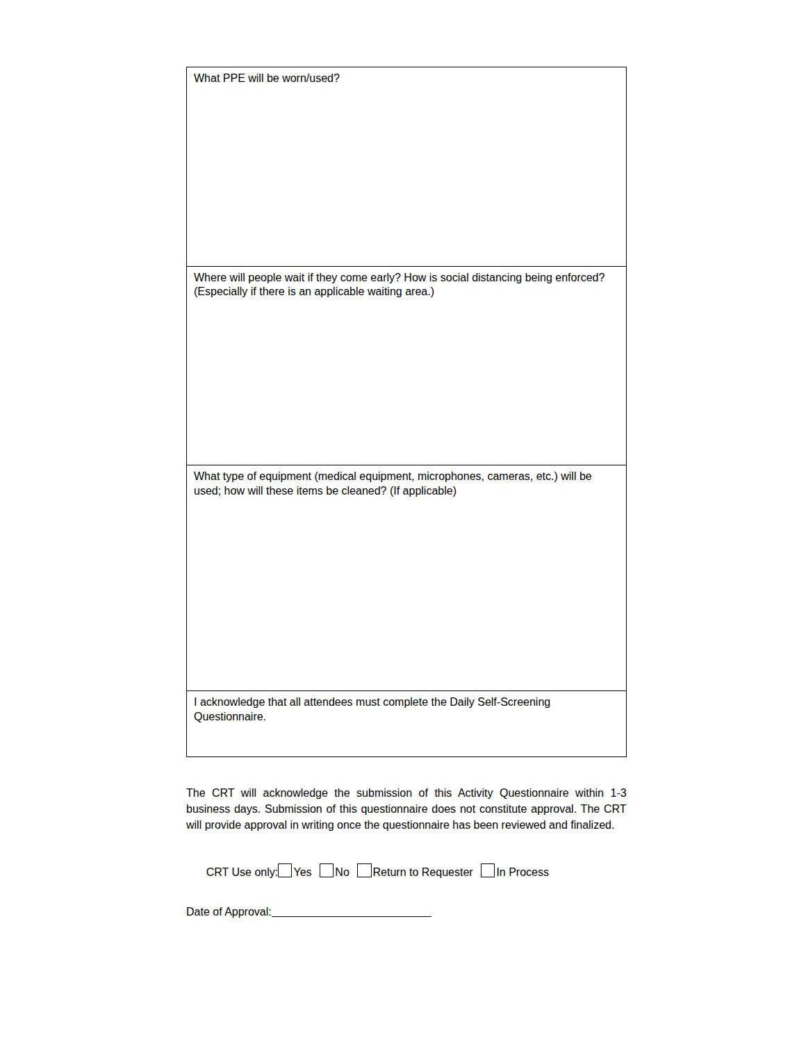| What PPE will be worn/used? |
| Where will people wait if they come early? How is social distancing being enforced? (Especially if there is an applicable waiting area.) |
| What type of equipment (medical equipment, microphones, cameras, etc.) will be used; how will these items be cleaned? (If applicable) |
| I acknowledge that all attendees must complete the Daily Self-Screening Questionnaire. |
The CRT will acknowledge the submission of this Activity Questionnaire within 1-3 business days. Submission of this questionnaire does not constitute approval. The CRT will provide approval in writing once the questionnaire has been reviewed and finalized.
CRT Use only: Yes No Return to Requester In Process
Date of Approval: